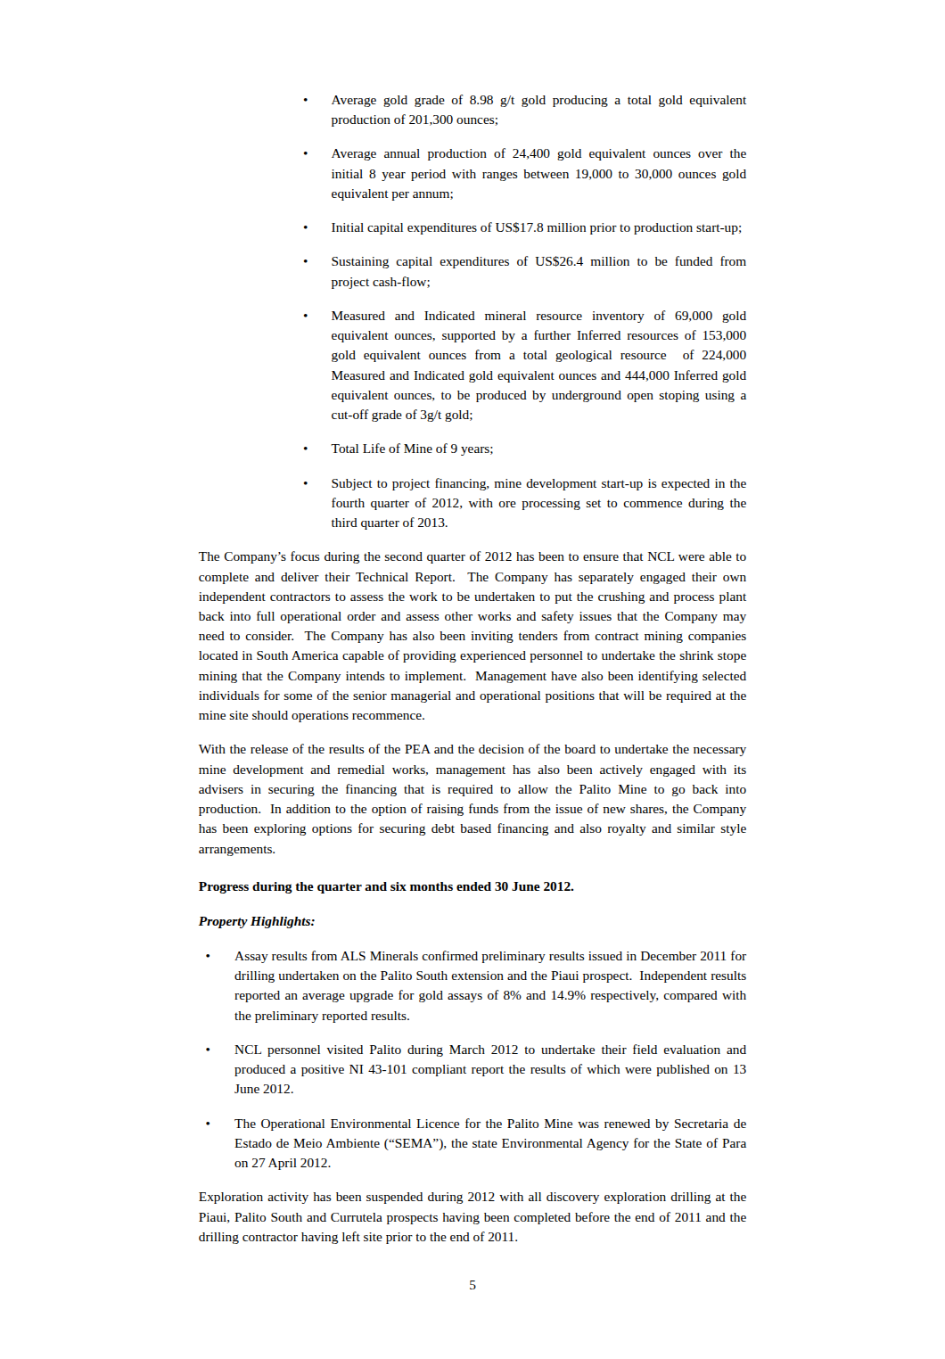Average gold grade of 8.98 g/t gold producing a total gold equivalent production of 201,300 ounces;
Average annual production of 24,400 gold equivalent ounces over the initial 8 year period with ranges between 19,000 to 30,000 ounces gold equivalent per annum;
Initial capital expenditures of US$17.8 million prior to production start-up;
Sustaining capital expenditures of US$26.4 million to be funded from project cash-flow;
Measured and Indicated mineral resource inventory of 69,000 gold equivalent ounces, supported by a further Inferred resources of 153,000 gold equivalent ounces from a total geological resource of 224,000 Measured and Indicated gold equivalent ounces and 444,000 Inferred gold equivalent ounces, to be produced by underground open stoping using a cut-off grade of 3g/t gold;
Total Life of Mine of 9 years;
Subject to project financing, mine development start-up is expected in the fourth quarter of 2012, with ore processing set to commence during the third quarter of 2013.
The Company’s focus during the second quarter of 2012 has been to ensure that NCL were able to complete and deliver their Technical Report. The Company has separately engaged their own independent contractors to assess the work to be undertaken to put the crushing and process plant back into full operational order and assess other works and safety issues that the Company may need to consider. The Company has also been inviting tenders from contract mining companies located in South America capable of providing experienced personnel to undertake the shrink stope mining that the Company intends to implement. Management have also been identifying selected individuals for some of the senior managerial and operational positions that will be required at the mine site should operations recommence.
With the release of the results of the PEA and the decision of the board to undertake the necessary mine development and remedial works, management has also been actively engaged with its advisers in securing the financing that is required to allow the Palito Mine to go back into production. In addition to the option of raising funds from the issue of new shares, the Company has been exploring options for securing debt based financing and also royalty and similar style arrangements.
Progress during the quarter and six months ended 30 June 2012.
Property Highlights:
Assay results from ALS Minerals confirmed preliminary results issued in December 2011 for drilling undertaken on the Palito South extension and the Piaui prospect. Independent results reported an average upgrade for gold assays of 8% and 14.9% respectively, compared with the preliminary reported results.
NCL personnel visited Palito during March 2012 to undertake their field evaluation and produced a positive NI 43-101 compliant report the results of which were published on 13 June 2012.
The Operational Environmental Licence for the Palito Mine was renewed by Secretaria de Estado de Meio Ambiente (“SEMA”), the state Environmental Agency for the State of Para on 27 April 2012.
Exploration activity has been suspended during 2012 with all discovery exploration drilling at the Piaui, Palito South and Currutela prospects having been completed before the end of 2011 and the drilling contractor having left site prior to the end of 2011.
5